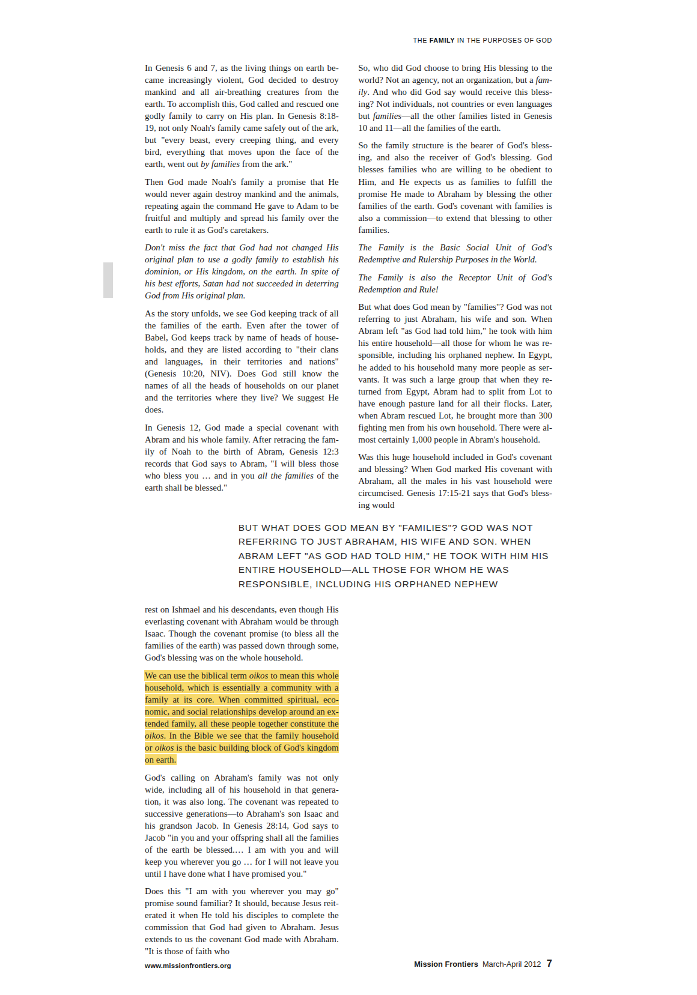The Family in the Purposes of God
In Genesis 6 and 7, as the living things on earth became increasingly violent, God decided to destroy mankind and all air-breathing creatures from the earth. To accomplish this, God called and rescued one godly family to carry on His plan. In Genesis 8:18-19, not only Noah's family came safely out of the ark, but "every beast, every creeping thing, and every bird, everything that moves upon the face of the earth, went out by families from the ark."
Then God made Noah's family a promise that He would never again destroy mankind and the animals, repeating again the command He gave to Adam to be fruitful and multiply and spread his family over the earth to rule it as God's caretakers.
Don't miss the fact that God had not changed His original plan to use a godly family to establish his dominion, or His kingdom, on the earth. In spite of his best efforts, Satan had not succeeded in deterring God from His original plan.
As the story unfolds, we see God keeping track of all the families of the earth. Even after the tower of Babel, God keeps track by name of heads of households, and they are listed according to "their clans and languages, in their territories and nations" (Genesis 10:20, NIV). Does God still know the names of all the heads of households on our planet and the territories where they live? We suggest He does.
In Genesis 12, God made a special covenant with Abram and his whole family. After retracing the family of Noah to the birth of Abram, Genesis 12:3 records that God says to Abram, "I will bless those who bless you … and in you all the families of the earth shall be blessed."
So, who did God choose to bring His blessing to the world? Not an agency, not an organization, but a family. And who did God say would receive this blessing? Not individuals, not countries or even languages but families—all the other families listed in Genesis 10 and 11—all the families of the earth.
So the family structure is the bearer of God's blessing, and also the receiver of God's blessing. God blesses families who are willing to be obedient to Him, and He expects us as families to fulfill the promise He made to Abraham by blessing the other families of the earth. God's covenant with families is also a commission—to extend that blessing to other families.
The Family is the Basic Social Unit of God's Redemptive and Rulership Purposes in the World.
The Family is also the Receptor Unit of God's Redemption and Rule!
But what does God mean by "families"? God was not referring to just Abraham, his wife and son. When Abram left "as God had told him," he took with him his entire household—all those for whom he was responsible, including his orphaned nephew. In Egypt, he added to his household many more people as servants. It was such a large group that when they returned from Egypt, Abram had to split from Lot to have enough pasture land for all their flocks. Later, when Abram rescued Lot, he brought more than 300 fighting men from his own household. There were almost certainly 1,000 people in Abram's household.
Was this huge household included in God's covenant and blessing? When God marked His covenant with Abraham, all the males in his vast household were circumcised. Genesis 17:15-21 says that God's blessing would
But what does God mean by "families"? God was not referring to just Abraham, his wife and son. When Abram left "as God had told him," he took with him his entire household—all those for whom he was responsible, including his orphaned nephew
rest on Ishmael and his descendants, even though His everlasting covenant with Abraham would be through Isaac. Though the covenant promise (to bless all the families of the earth) was passed down through some, God's blessing was on the whole household.
We can use the biblical term oikos to mean this whole household, which is essentially a community with a family at its core. When committed spiritual, economic, and social relationships develop around an extended family, all these people together constitute the oikos. In the Bible we see that the family household or oikos is the basic building block of God's kingdom on earth.
God's calling on Abraham's family was not only wide, including all of his household in that generation, it was also long. The covenant was repeated to successive generations—to Abraham's son Isaac and his grandson Jacob. In Genesis 28:14, God says to Jacob "in you and your offspring shall all the families of the earth be blessed.… I am with you and will keep you wherever you go … for I will not leave you until I have done what I have promised you."
Does this "I am with you wherever you may go" promise sound familiar? It should, because Jesus reiterated it when He told his disciples to complete the commission that God had given to Abraham. Jesus extends to us the covenant God made with Abraham. "It is those of faith who
www.missionfrontiers.org
Mission Frontiers March-April 2012 7